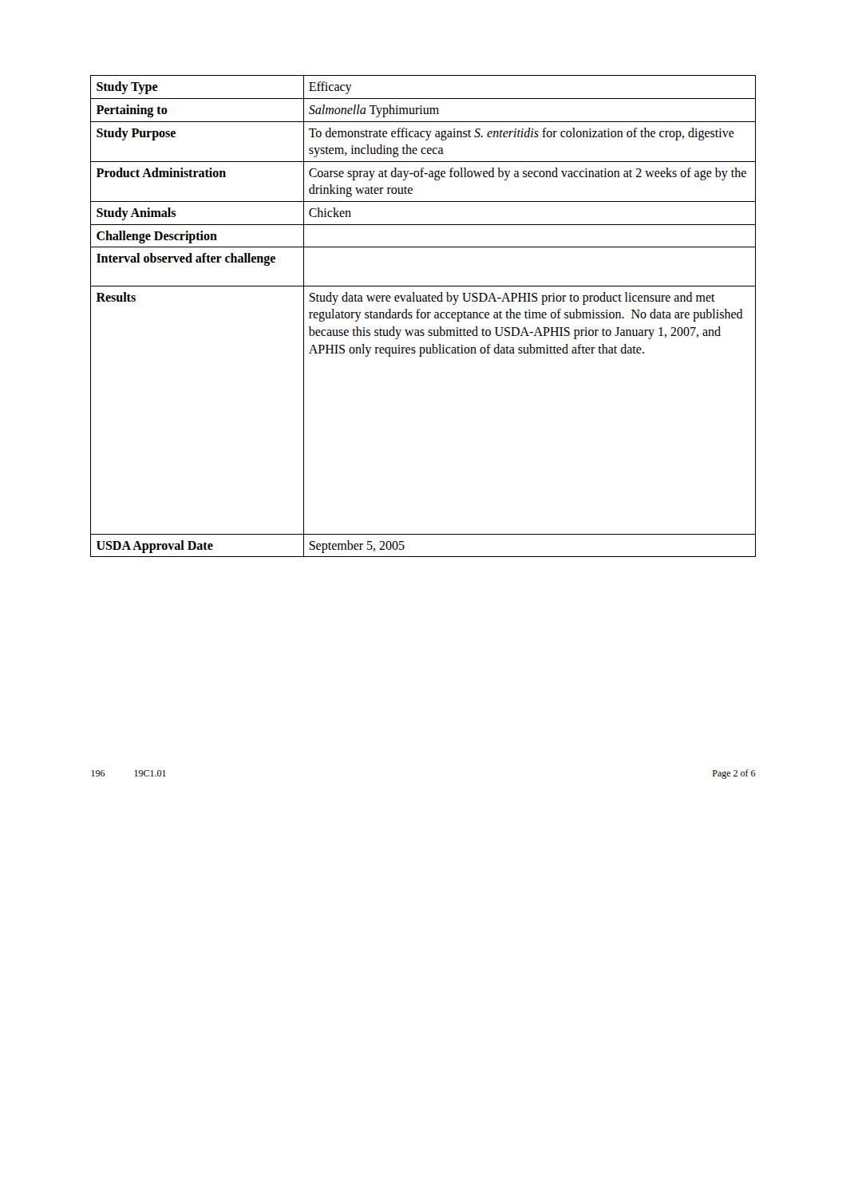| Study Type | Efficacy |
| Pertaining to | Salmonella Typhimurium |
| Study Purpose | To demonstrate efficacy against S. enteritidis for colonization of the crop, digestive system, including the ceca |
| Product Administration | Coarse spray at day-of-age followed by a second vaccination at 2 weeks of age by the drinking water route |
| Study Animals | Chicken |
| Challenge Description | |
| Interval observed after challenge | |
| Results | Study data were evaluated by USDA-APHIS prior to product licensure and met regulatory standards for acceptance at the time of submission. No data are published because this study was submitted to USDA-APHIS prior to January 1, 2007, and APHIS only requires publication of data submitted after that date. |
| USDA Approval Date | September 5, 2005 |
19619C1.01
Page 2 of 6